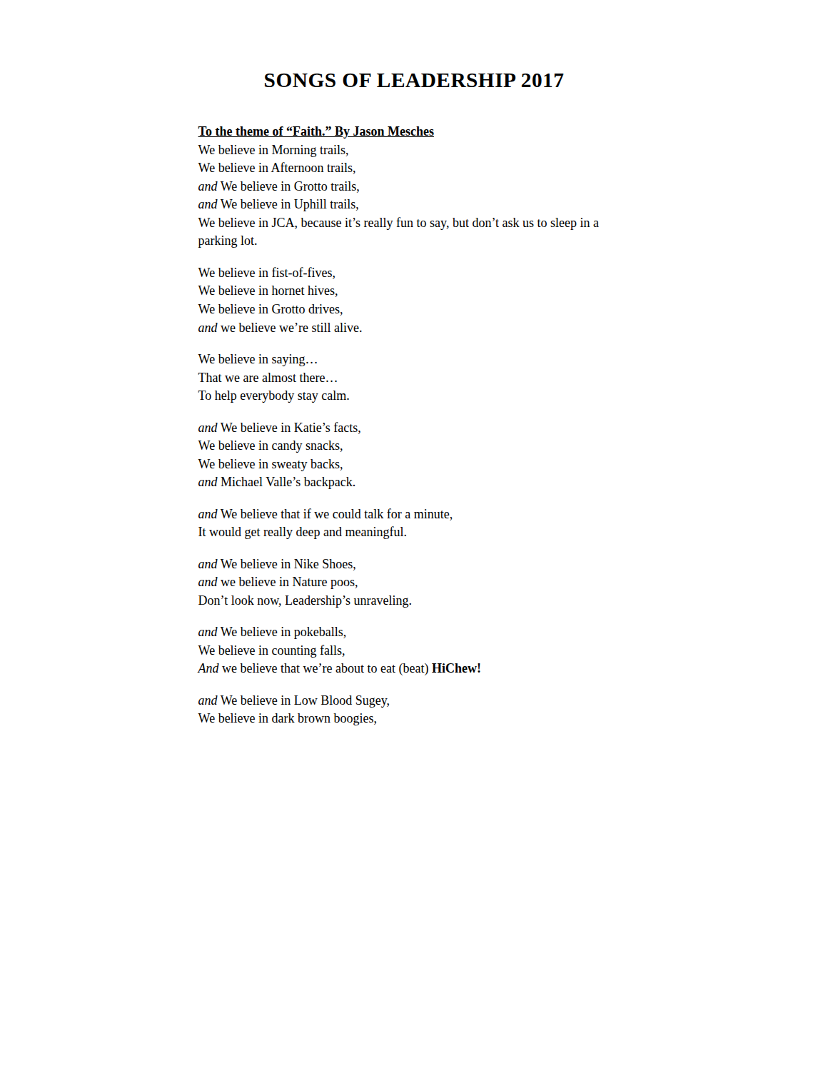SONGS OF LEADERSHIP 2017
To the theme of “Faith.” By Jason Mesches
We believe in Morning trails,
We believe in Afternoon trails,
and We believe in Grotto trails,
and We believe in Uphill trails,
We believe in JCA, because it’s really fun to say, but don’t ask us to sleep in a parking lot.
We believe in fist-of-fives,
We believe in hornet hives,
We believe in Grotto drives,
and we believe we’re still alive.
We believe in saying…
That we are almost there…
To help everybody stay calm.
and We believe in Katie’s facts,
We believe in candy snacks,
We believe in sweaty backs,
and Michael Valle’s backpack.
and We believe that if we could talk for a minute,
It would get really deep and meaningful.
and We believe in Nike Shoes,
and we believe in Nature poos,
Don’t look now, Leadership’s unraveling.
and We believe in pokeballs,
We believe in counting falls,
And we believe that we’re about to eat (beat) HiChew!
and We believe in Low Blood Sugey,
We believe in dark brown boogies,